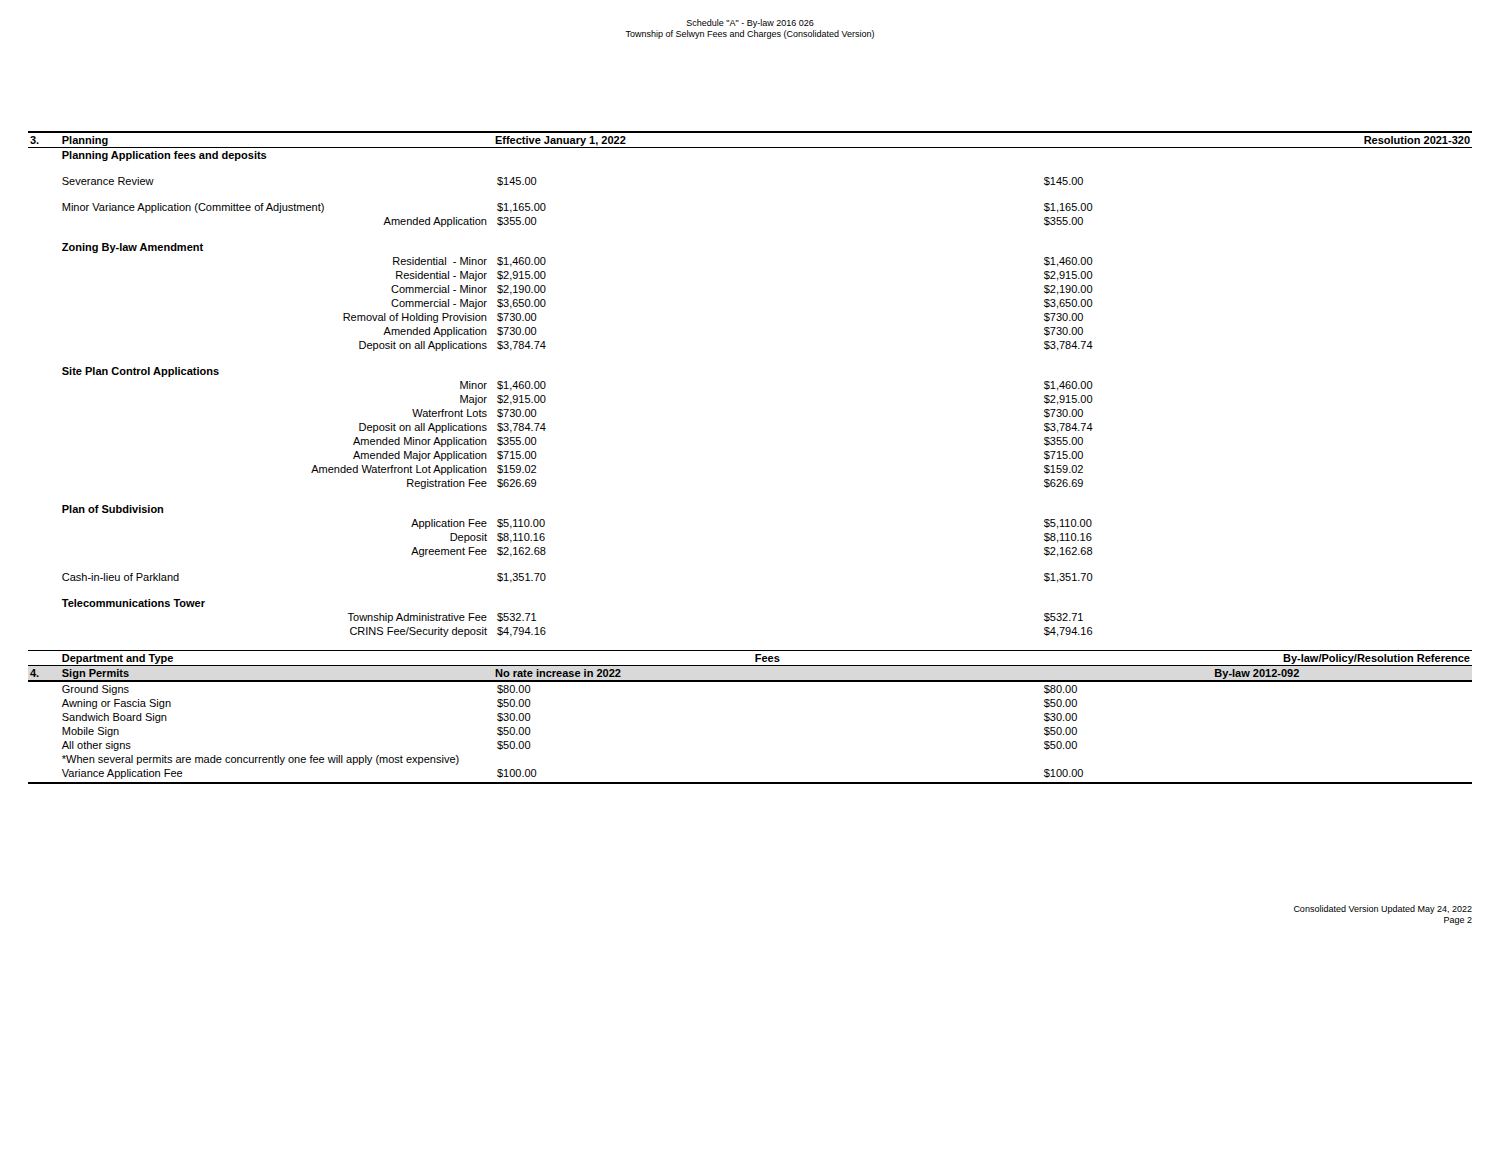Schedule "A" - By-law 2016 026
Township of Selwyn Fees and Charges (Consolidated Version)
| 3. | Planning | Effective January 1, 2022 | Resolution 2021-320 |
| | Planning Application fees and deposits | | |
| | Severance Review | $145.00 | $145.00 |
| | Minor Variance Application (Committee of Adjustment) | $1,165.00 | $1,165.00 |
| | Amended Application | $355.00 | $355.00 |
| | Zoning By-law Amendment | | |
| | Residential - Minor | $1,460.00 | $1,460.00 |
| | Residential - Major | $2,915.00 | $2,915.00 |
| | Commercial - Minor | $2,190.00 | $2,190.00 |
| | Commercial - Major | $3,650.00 | $3,650.00 |
| | Removal of Holding Provision | $730.00 | $730.00 |
| | Amended Application | $730.00 | $730.00 |
| | Deposit on all Applications | $3,784.74 | $3,784.74 |
| | Site Plan Control Applications | | |
| | Minor | $1,460.00 | $1,460.00 |
| | Major | $2,915.00 | $2,915.00 |
| | Waterfront Lots | $730.00 | $730.00 |
| | Deposit on all Applications | $3,784.74 | $3,784.74 |
| | Amended Minor Application | $355.00 | $355.00 |
| | Amended Major Application | $715.00 | $715.00 |
| | Amended Waterfront Lot Application | $159.02 | $159.02 |
| | Registration Fee | $626.69 | $626.69 |
| | Plan of Subdivision | | |
| | Application Fee | $5,110.00 | $5,110.00 |
| | Deposit | $8,110.16 | $8,110.16 |
| | Agreement Fee | $2,162.68 | $2,162.68 |
| | Cash-in-lieu of Parkland | $1,351.70 | $1,351.70 |
| | Telecommunications Tower | | |
| | Township Administrative Fee | $532.71 | $532.71 |
| | CRINS Fee/Security deposit | $4,794.16 | $4,794.16 |
| | Department and Type | Fees | By-law/Policy/Resolution Reference |
| 4. | Sign Permits | No rate increase in 2022 | By-law 2012-092 |
| | Ground Signs | $80.00 | $80.00 |
| | Awning or Fascia Sign | $50.00 | $50.00 |
| | Sandwich Board Sign | $30.00 | $30.00 |
| | Mobile Sign | $50.00 | $50.00 |
| | All other signs | $50.00 | $50.00 |
| | *When several permits are made concurrently one fee will apply (most expensive) | | |
| | Variance Application Fee | $100.00 | $100.00 |
Consolidated Version Updated May 24, 2022
Page 2